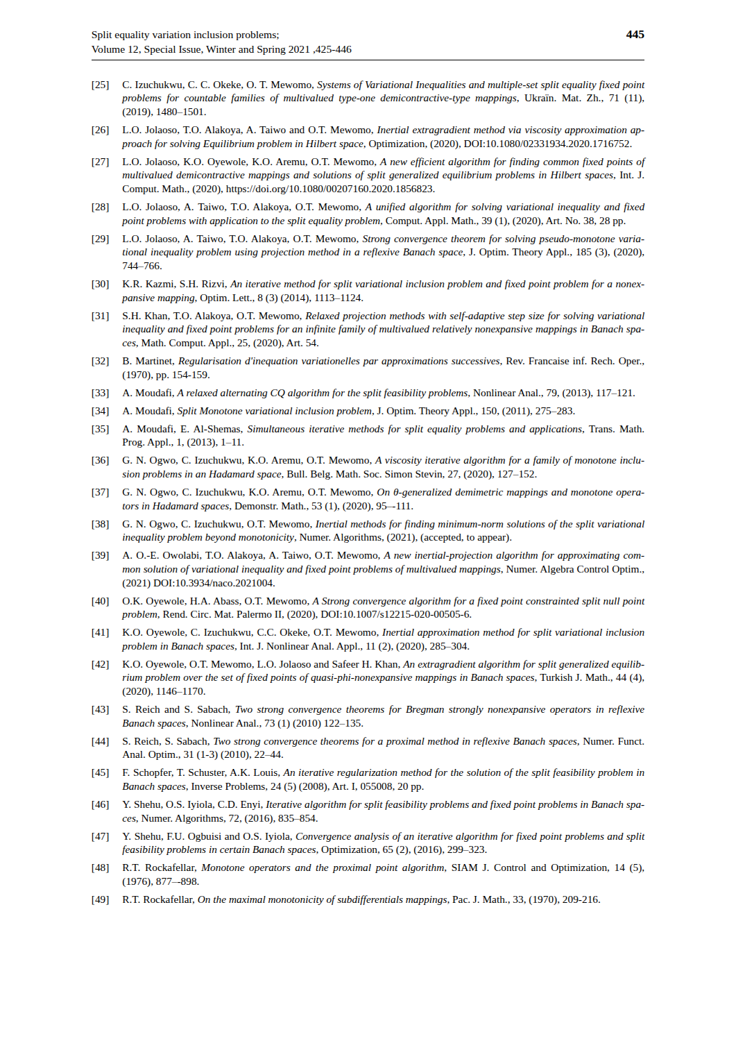Split equality variation inclusion problems; Volume 12, Special Issue, Winter and Spring 2021 ,425-446
445
[25] C. Izuchukwu, C. C. Okeke, O. T. Mewomo, Systems of Variational Inequalities and multiple-set split equality fixed point problems for countable families of multivalued type-one demicontractive-type mappings, Ukraïn. Mat. Zh., 71 (11), (2019), 1480–1501.
[26] L.O. Jolaoso, T.O. Alakoya, A. Taiwo and O.T. Mewomo, Inertial extragradient method via viscosity approximation approach for solving Equilibrium problem in Hilbert space, Optimization, (2020), DOI:10.1080/02331934.2020.1716752.
[27] L.O. Jolaoso, K.O. Oyewole, K.O. Aremu, O.T. Mewomo, A new efficient algorithm for finding common fixed points of multivalued demicontractive mappings and solutions of split generalized equilibrium problems in Hilbert spaces, Int. J. Comput. Math., (2020), https://doi.org/10.1080/00207160.2020.1856823.
[28] L.O. Jolaoso, A. Taiwo, T.O. Alakoya, O.T. Mewomo, A unified algorithm for solving variational inequality and fixed point problems with application to the split equality problem, Comput. Appl. Math., 39 (1), (2020), Art. No. 38, 28 pp.
[29] L.O. Jolaoso, A. Taiwo, T.O. Alakoya, O.T. Mewomo, Strong convergence theorem for solving pseudo-monotone variational inequality problem using projection method in a reflexive Banach space, J. Optim. Theory Appl., 185 (3), (2020), 744–766.
[30] K.R. Kazmi, S.H. Rizvi, An iterative method for split variational inclusion problem and fixed point problem for a nonexpansive mapping, Optim. Lett., 8 (3) (2014), 1113–1124.
[31] S.H. Khan, T.O. Alakoya, O.T. Mewomo, Relaxed projection methods with self-adaptive step size for solving variational inequality and fixed point problems for an infinite family of multivalued relatively nonexpansive mappings in Banach spaces, Math. Comput. Appl., 25, (2020), Art. 54.
[32] B. Martinet, Regularisation d'inequation variationelles par approximations successives, Rev. Francaise inf. Rech. Oper., (1970), pp. 154-159.
[33] A. Moudafi, A relaxed alternating CQ algorithm for the split feasibility problems, Nonlinear Anal., 79, (2013), 117–121.
[34] A. Moudafi, Split Monotone variational inclusion problem, J. Optim. Theory Appl., 150, (2011), 275–283.
[35] A. Moudafi, E. Al-Shemas, Simultaneous iterative methods for split equality problems and applications, Trans. Math. Prog. Appl., 1, (2013), 1–11.
[36] G. N. Ogwo, C. Izuchukwu, K.O. Aremu, O.T. Mewomo, A viscosity iterative algorithm for a family of monotone inclusion problems in an Hadamard space, Bull. Belg. Math. Soc. Simon Stevin, 27, (2020), 127–152.
[37] G. N. Ogwo, C. Izuchukwu, K.O. Aremu, O.T. Mewomo, On θ-generalized demimetric mappings and monotone operators in Hadamard spaces, Demonstr. Math., 53 (1), (2020), 95–-111.
[38] G. N. Ogwo, C. Izuchukwu, O.T. Mewomo, Inertial methods for finding minimum-norm solutions of the split variational inequality problem beyond monotonicity, Numer. Algorithms, (2021), (accepted, to appear).
[39] A. O.-E. Owolabi, T.O. Alakoya, A. Taiwo, O.T. Mewomo, A new inertial-projection algorithm for approximating common solution of variational inequality and fixed point problems of multivalued mappings, Numer. Algebra Control Optim., (2021) DOI:10.3934/naco.2021004.
[40] O.K. Oyewole, H.A. Abass, O.T. Mewomo, A Strong convergence algorithm for a fixed point constrainted split null point problem, Rend. Circ. Mat. Palermo II, (2020), DOI:10.1007/s12215-020-00505-6.
[41] K.O. Oyewole, C. Izuchukwu, C.C. Okeke, O.T. Mewomo, Inertial approximation method for split variational inclusion problem in Banach spaces, Int. J. Nonlinear Anal. Appl., 11 (2), (2020), 285–304.
[42] K.O. Oyewole, O.T. Mewomo, L.O. Jolaoso and Safeer H. Khan, An extragradient algorithm for split generalized equilibrium problem over the set of fixed points of quasi-phi-nonexpansive mappings in Banach spaces, Turkish J. Math., 44 (4), (2020), 1146–1170.
[43] S. Reich and S. Sabach, Two strong convergence theorems for Bregman strongly nonexpansive operators in reflexive Banach spaces, Nonlinear Anal., 73 (1) (2010) 122–135.
[44] S. Reich, S. Sabach, Two strong convergence theorems for a proximal method in reflexive Banach spaces, Numer. Funct. Anal. Optim., 31 (1-3) (2010), 22–44.
[45] F. Schopfer, T. Schuster, A.K. Louis, An iterative regularization method for the solution of the split feasibility problem in Banach spaces, Inverse Problems, 24 (5) (2008), Art. I, 055008, 20 pp.
[46] Y. Shehu, O.S. Iyiola, C.D. Enyi, Iterative algorithm for split feasibility problems and fixed point problems in Banach spaces, Numer. Algorithms, 72, (2016), 835–854.
[47] Y. Shehu, F.U. Ogbuisi and O.S. Iyiola, Convergence analysis of an iterative algorithm for fixed point problems and split feasibility problems in certain Banach spaces, Optimization, 65 (2), (2016), 299–323.
[48] R.T. Rockafellar, Monotone operators and the proximal point algorithm, SIAM J. Control and Optimization, 14 (5), (1976), 877–-898.
[49] R.T. Rockafellar, On the maximal monotonicity of subdifferentials mappings, Pac. J. Math., 33, (1970), 209-216.